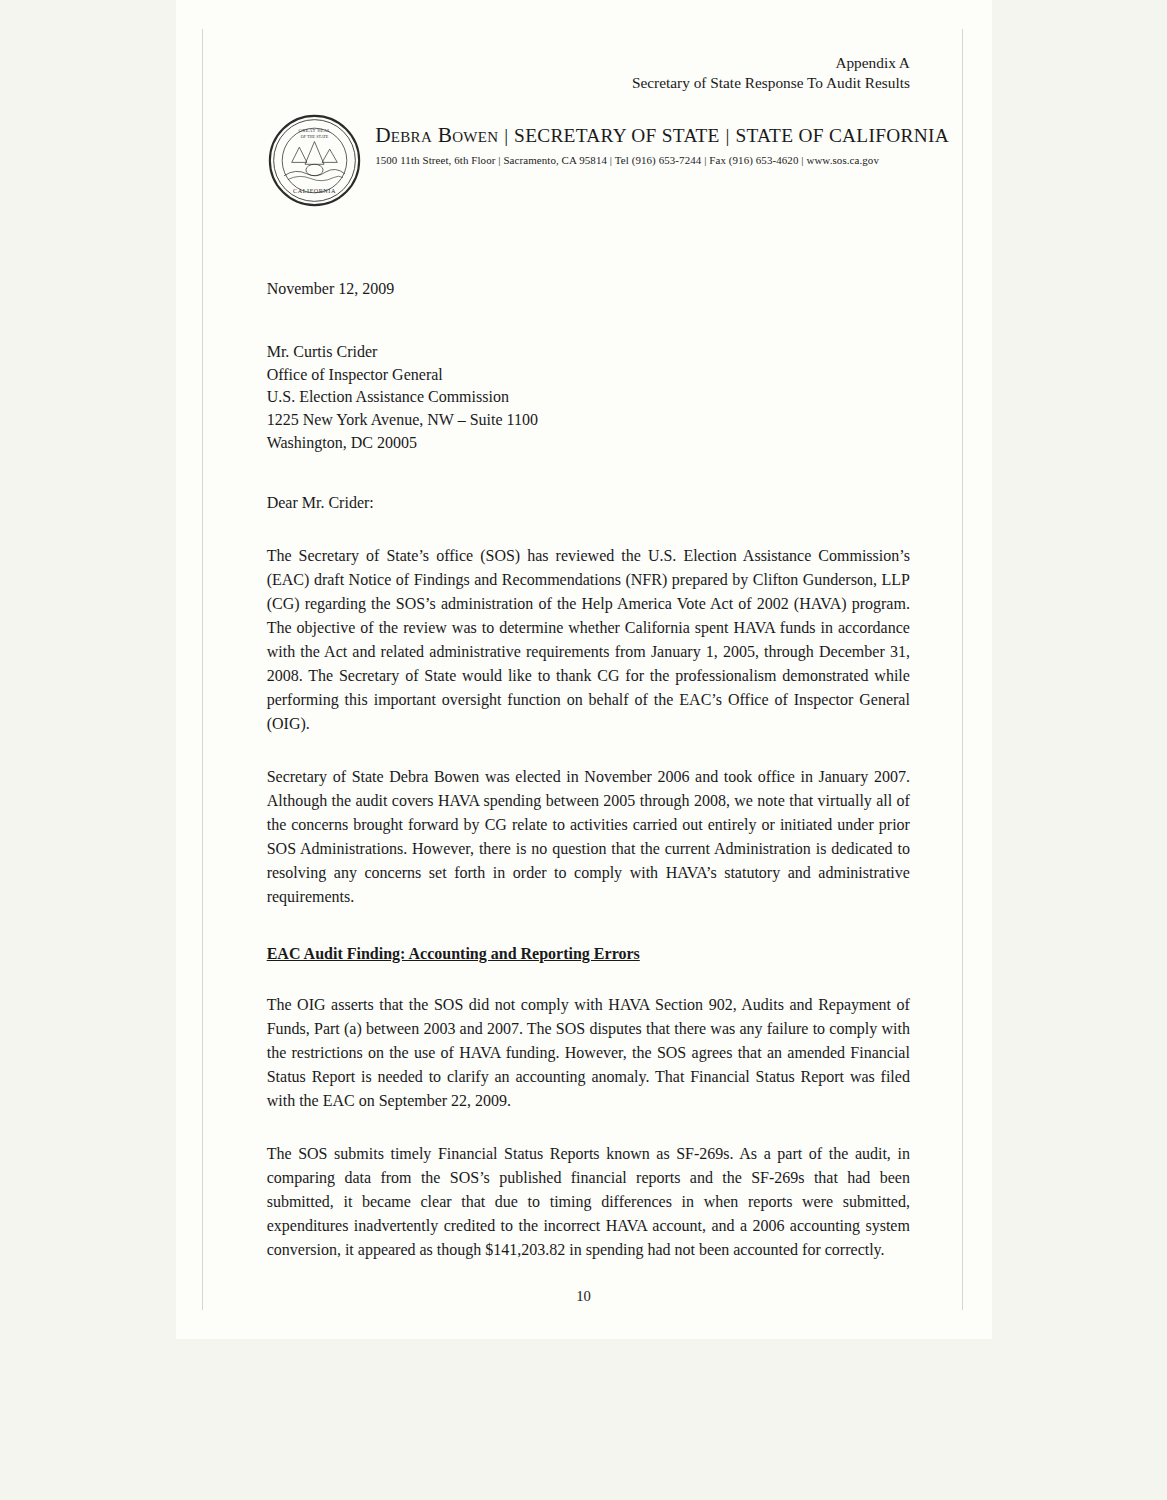Appendix A
Secretary of State Response To Audit Results
CALIFORNIA GREAT SEAL OF THE STATE
Debra Bowen|SECRETARY OF STATE|STATE OF CALIFORNIA
1500 11th Street, 6th Floor | Sacramento, CA 95814 | Tel (916) 653-7244 | Fax (916) 653-4620 | www.sos.ca.gov
November 12, 2009
Mr. Curtis Crider
Office of Inspector General
U.S. Election Assistance Commission
1225 New York Avenue, NW – Suite 1100
Washington, DC 20005
Dear Mr. Crider:
The Secretary of State’s office (SOS) has reviewed the U.S. Election Assistance Commission’s (EAC) draft Notice of Findings and Recommendations (NFR) prepared by Clifton Gunderson, LLP (CG) regarding the SOS’s administration of the Help America Vote Act of 2002 (HAVA) program. The objective of the review was to determine whether California spent HAVA funds in accordance with the Act and related administrative requirements from January 1, 2005, through December 31, 2008. The Secretary of State would like to thank CG for the professionalism demonstrated while performing this important oversight function on behalf of the EAC’s Office of Inspector General (OIG).
Secretary of State Debra Bowen was elected in November 2006 and took office in January 2007. Although the audit covers HAVA spending between 2005 through 2008, we note that virtually all of the concerns brought forward by CG relate to activities carried out entirely or initiated under prior SOS Administrations. However, there is no question that the current Administration is dedicated to resolving any concerns set forth in order to comply with HAVA’s statutory and administrative requirements.
EAC Audit Finding: Accounting and Reporting Errors
The OIG asserts that the SOS did not comply with HAVA Section 902, Audits and Repayment of Funds, Part (a) between 2003 and 2007. The SOS disputes that there was any failure to comply with the restrictions on the use of HAVA funding. However, the SOS agrees that an amended Financial Status Report is needed to clarify an accounting anomaly. That Financial Status Report was filed with the EAC on September 22, 2009.
The SOS submits timely Financial Status Reports known as SF-269s. As a part of the audit, in comparing data from the SOS’s published financial reports and the SF-269s that had been submitted, it became clear that due to timing differences in when reports were submitted, expenditures inadvertently credited to the incorrect HAVA account, and a 2006 accounting system conversion, it appeared as though $141,203.82 in spending had not been accounted for correctly.
10